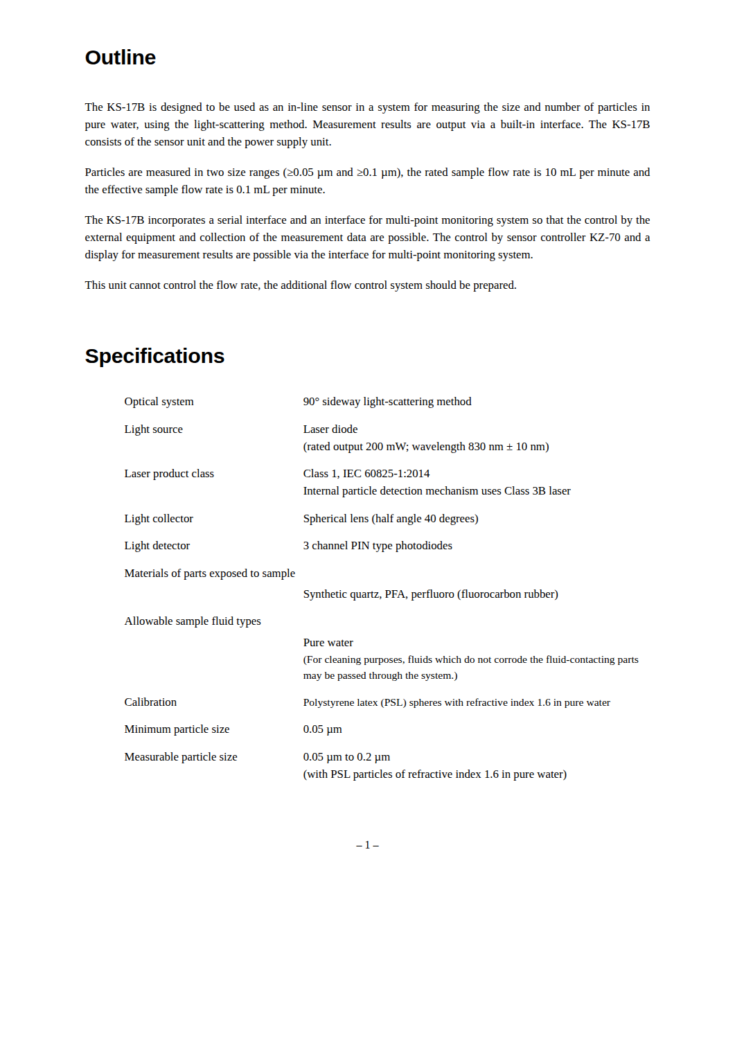Outline
The KS-17B is designed to be used as an in-line sensor in a system for measuring the size and number of particles in pure water, using the light-scattering method. Measurement results are output via a built-in interface. The KS-17B consists of the sensor unit and the power supply unit.
Particles are measured in two size ranges (≥0.05 µm and ≥0.1 µm), the rated sample flow rate is 10 mL per minute and the effective sample flow rate is 0.1 mL per minute.
The KS-17B incorporates a serial interface and an interface for multi-point monitoring system so that the control by the external equipment and collection of the measurement data are possible. The control by sensor controller KZ-70 and a display for measurement results are possible via the interface for multi-point monitoring system.
This unit cannot control the flow rate, the additional flow control system should be prepared.
Specifications
| Optical system | 90° sideway light-scattering method |
| Light source | Laser diode (rated output 200 mW; wavelength 830 nm ± 10 nm) |
| Laser product class | Class 1, IEC 60825-1:2014 Internal particle detection mechanism uses Class 3B laser |
| Light collector | Spherical lens (half angle 40 degrees) |
| Light detector | 3 channel PIN type photodiodes |
| Materials of parts exposed to sample |
| | Synthetic quartz, PFA, perfluoro (fluorocarbon rubber) |
| Allowable sample fluid types |
| | Pure water (For cleaning purposes, fluids which do not corrode the fluid-contacting parts may be passed through the system.) |
| Calibration | Polystyrene latex (PSL) spheres with refractive index 1.6 in pure water |
| Minimum particle size | 0.05 µm |
| Measurable particle size | 0.05 µm to 0.2 µm (with PSL particles of refractive index 1.6 in pure water) |
– 1 –